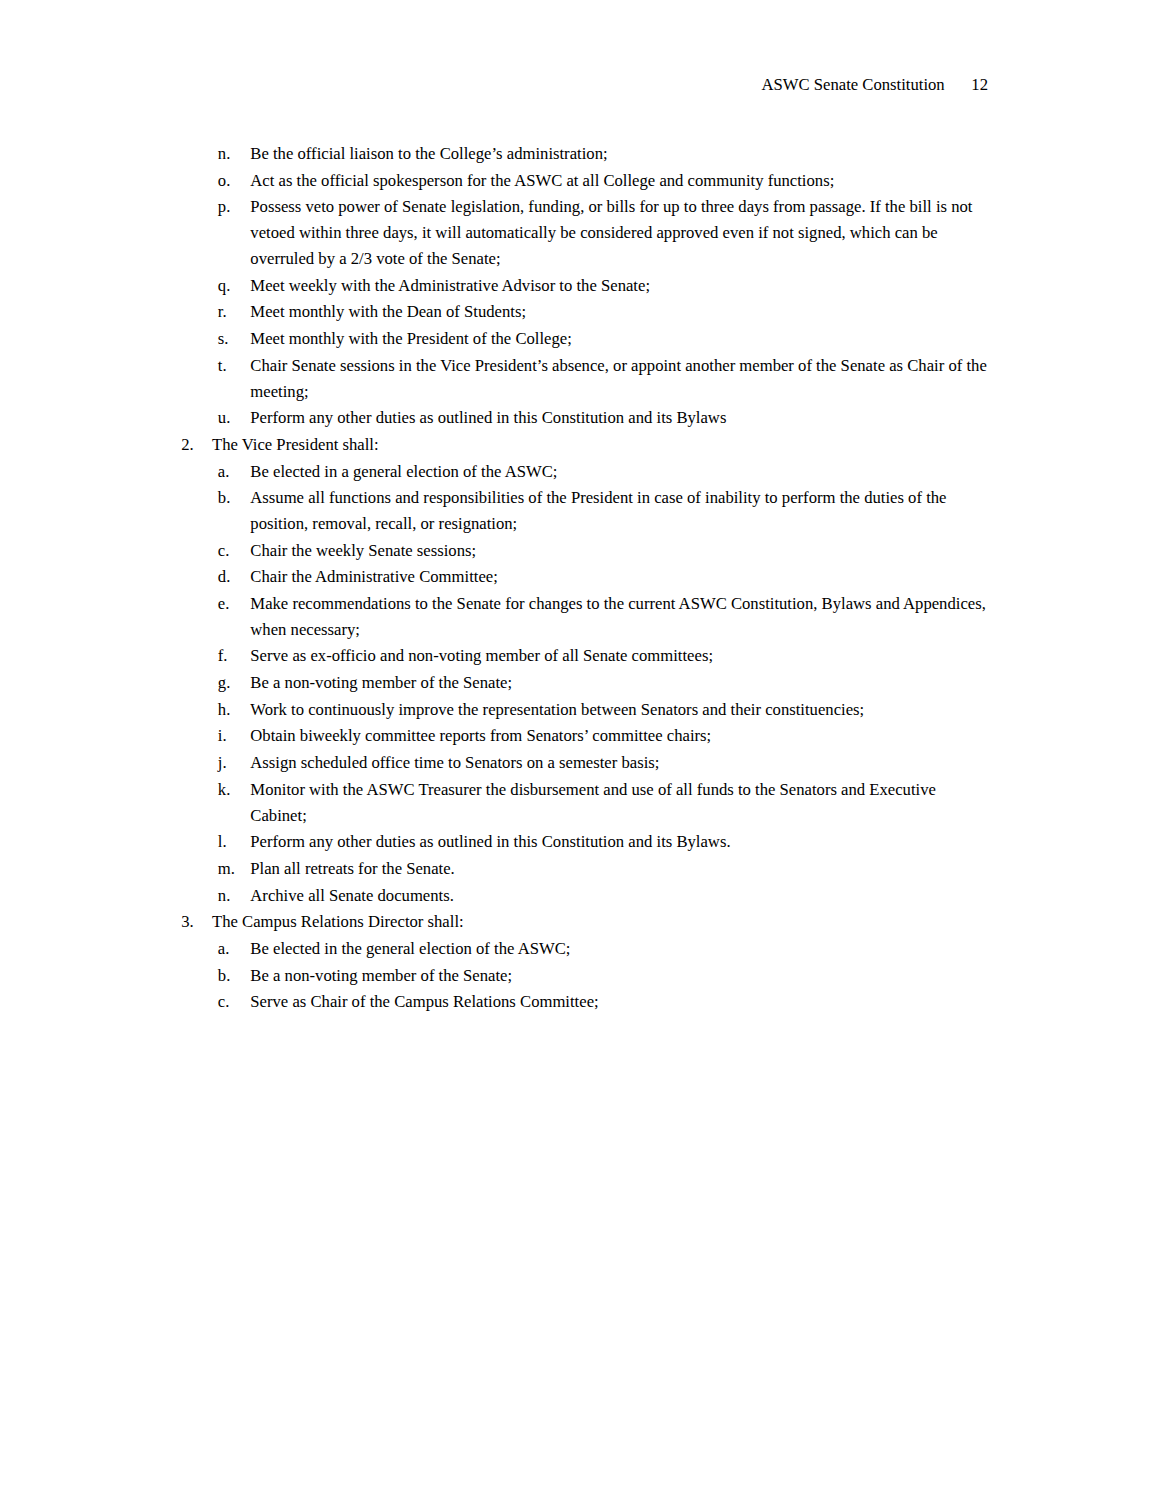ASWC Senate Constitution 12
n. Be the official liaison to the College’s administration;
o. Act as the official spokesperson for the ASWC at all College and community functions;
p. Possess veto power of Senate legislation, funding, or bills for up to three days from passage. If the bill is not vetoed within three days, it will automatically be considered approved even if not signed, which can be overruled by a 2/3 vote of the Senate;
q. Meet weekly with the Administrative Advisor to the Senate;
r. Meet monthly with the Dean of Students;
s. Meet monthly with the President of the College;
t. Chair Senate sessions in the Vice President’s absence, or appoint another member of the Senate as Chair of the meeting;
u. Perform any other duties as outlined in this Constitution and its Bylaws
2. The Vice President shall:
a. Be elected in a general election of the ASWC;
b. Assume all functions and responsibilities of the President in case of inability to perform the duties of the position, removal, recall, or resignation;
c. Chair the weekly Senate sessions;
d. Chair the Administrative Committee;
e. Make recommendations to the Senate for changes to the current ASWC Constitution, Bylaws and Appendices, when necessary;
f. Serve as ex-officio and non-voting member of all Senate committees;
g. Be a non-voting member of the Senate;
h. Work to continuously improve the representation between Senators and their constituencies;
i. Obtain biweekly committee reports from Senators’ committee chairs;
j. Assign scheduled office time to Senators on a semester basis;
k. Monitor with the ASWC Treasurer the disbursement and use of all funds to the Senators and Executive Cabinet;
l. Perform any other duties as outlined in this Constitution and its Bylaws.
m. Plan all retreats for the Senate.
n. Archive all Senate documents.
3. The Campus Relations Director shall:
a. Be elected in the general election of the ASWC;
b. Be a non-voting member of the Senate;
c. Serve as Chair of the Campus Relations Committee;